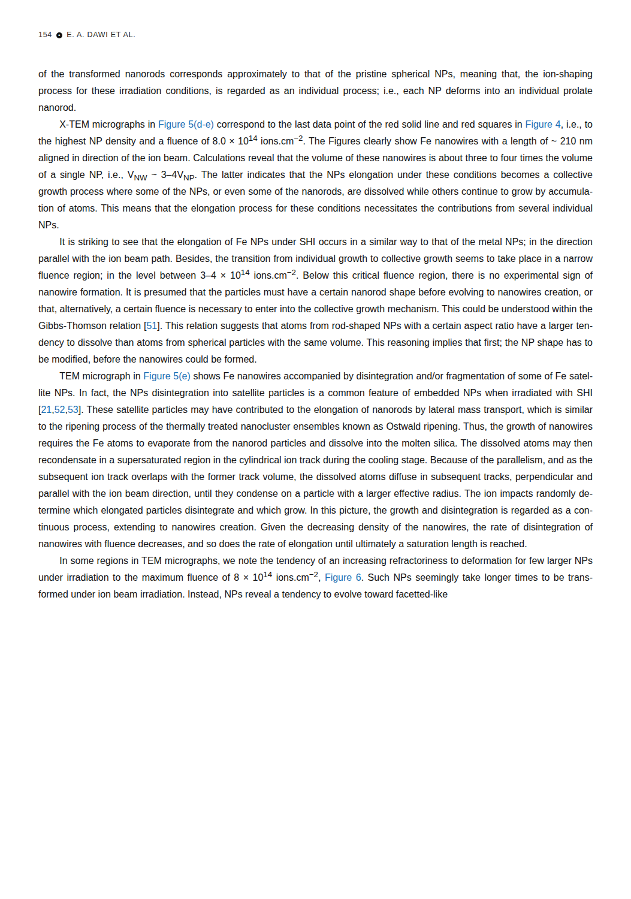154 • E. A. Dawi et al.
of the transformed nanorods corresponds approximately to that of the pristine spherical NPs, meaning that, the ion-shaping process for these irradiation conditions, is regarded as an individual process; i.e., each NP deforms into an individual prolate nanorod.
X-TEM micrographs in Figure 5(d-e) correspond to the last data point of the red solid line and red squares in Figure 4, i.e., to the highest NP density and a fluence of 8.0 × 1014 ions.cm−2. The Figures clearly show Fe nanowires with a length of ~ 210 nm aligned in direction of the ion beam. Calculations reveal that the volume of these nanowires is about three to four times the volume of a single NP, i.e., VNW ~ 3–4VNP. The latter indicates that the NPs elongation under these conditions becomes a collective growth process where some of the NPs, or even some of the nanorods, are dissolved while others continue to grow by accumulation of atoms. This means that the elongation process for these conditions necessitates the contributions from several individual NPs.
It is striking to see that the elongation of Fe NPs under SHI occurs in a similar way to that of the metal NPs; in the direction parallel with the ion beam path. Besides, the transition from individual growth to collective growth seems to take place in a narrow fluence region; in the level between 3–4 × 1014 ions.cm−2. Below this critical fluence region, there is no experimental sign of nanowire formation. It is presumed that the particles must have a certain nanorod shape before evolving to nanowires creation, or that, alternatively, a certain fluence is necessary to enter into the collective growth mechanism. This could be understood within the Gibbs-Thomson relation [51]. This relation suggests that atoms from rod-shaped NPs with a certain aspect ratio have a larger tendency to dissolve than atoms from spherical particles with the same volume. This reasoning implies that first; the NP shape has to be modified, before the nanowires could be formed.
TEM micrograph in Figure 5(e) shows Fe nanowires accompanied by disintegration and/or fragmentation of some of Fe satellite NPs. In fact, the NPs disintegration into satellite particles is a common feature of embedded NPs when irradiated with SHI [21,52,53]. These satellite particles may have contributed to the elongation of nanorods by lateral mass transport, which is similar to the ripening process of the thermally treated nanocluster ensembles known as Ostwald ripening. Thus, the growth of nanowires requires the Fe atoms to evaporate from the nanorod particles and dissolve into the molten silica. The dissolved atoms may then recondensate in a supersaturated region in the cylindrical ion track during the cooling stage. Because of the parallelism, and as the subsequent ion track overlaps with the former track volume, the dissolved atoms diffuse in subsequent tracks, perpendicular and parallel with the ion beam direction, until they condense on a particle with a larger effective radius. The ion impacts randomly determine which elongated particles disintegrate and which grow. In this picture, the growth and disintegration is regarded as a continuous process, extending to nanowires creation. Given the decreasing density of the nanowires, the rate of disintegration of nanowires with fluence decreases, and so does the rate of elongation until ultimately a saturation length is reached.
In some regions in TEM micrographs, we note the tendency of an increasing refractoriness to deformation for few larger NPs under irradiation to the maximum fluence of 8 × 1014 ions.cm−2, Figure 6. Such NPs seemingly take longer times to be transformed under ion beam irradiation. Instead, NPs reveal a tendency to evolve toward facetted-like